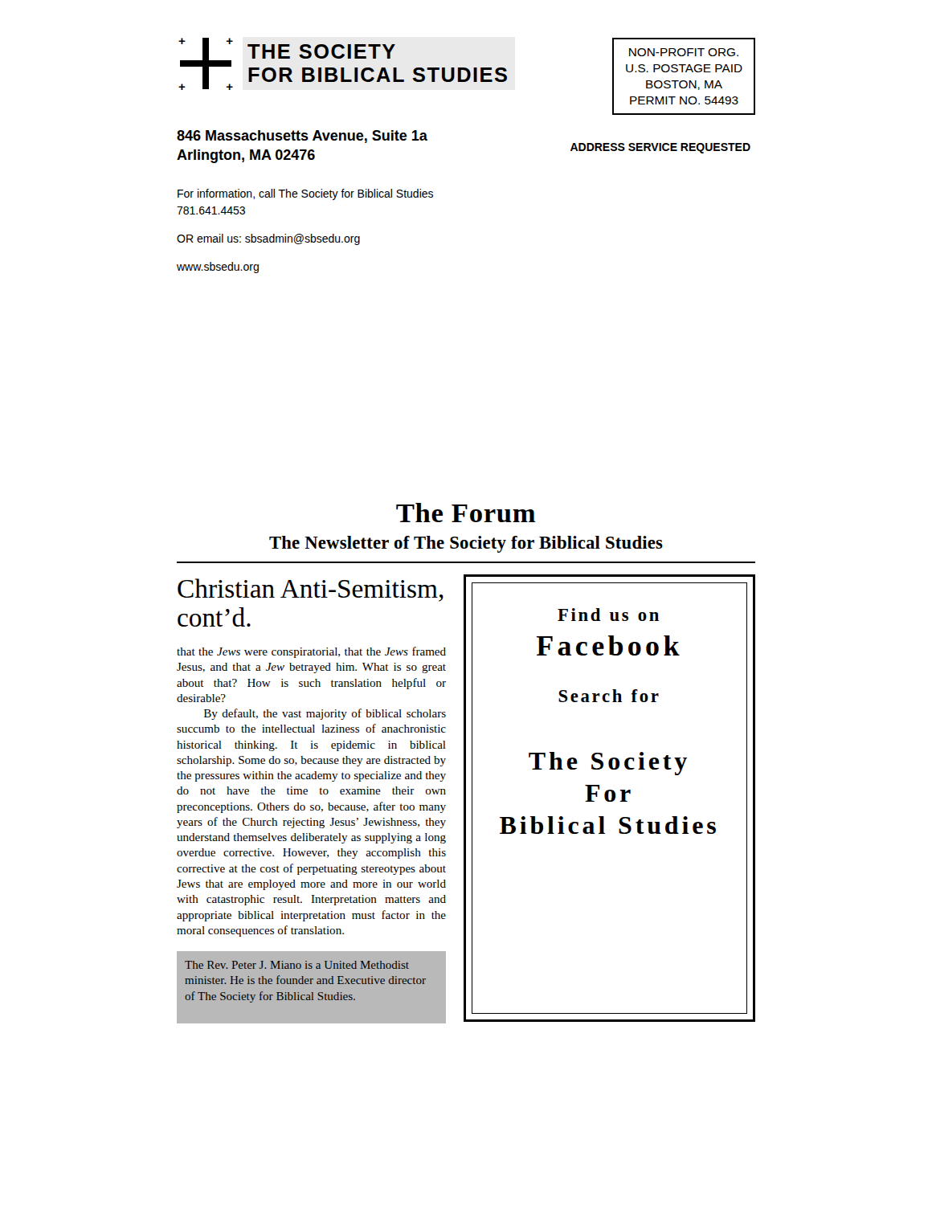+ + + +
The Society
for Biblical Studies
NON-PROFIT ORG.
U.S. POSTAGE PAID
BOSTON, MA
PERMIT NO. 54493
846 Massachusetts Avenue, Suite 1a
Arlington, MA 02476
ADDRESS SERVICE REQUESTED
For information, call The Society for Biblical Studies
781.641.4453
OR email us: sbsadmin@sbsedu.org
www.sbsedu.org
The Forum
The Newsletter of The Society for Biblical Studies
Christian Anti-Semitism, cont’d.
that the Jews were conspiratorial, that the Jews framed Jesus, and that a Jew betrayed him. What is so great about that? How is such translation helpful or desirable?
By default, the vast majority of biblical scholars succumb to the intellectual laziness of anachronistic historical thinking. It is epidemic in biblical scholarship. Some do so, because they are distracted by the pressures within the academy to specialize and they do not have the time to examine their own preconceptions. Others do so, because, after too many years of the Church rejecting Jesus’ Jewishness, they understand themselves deliberately as supplying a long overdue corrective. However, they accomplish this corrective at the cost of perpetuating stereotypes about Jews that are employed more and more in our world with catastrophic result. Interpretation matters and appropriate biblical interpretation must factor in the moral consequences of translation.
The Rev. Peter J. Miano is a United Methodist minister. He is the founder and Executive director of The Society for Biblical Studies.
Find us on
Facebook
Search for
The Society
For
Biblical Studies